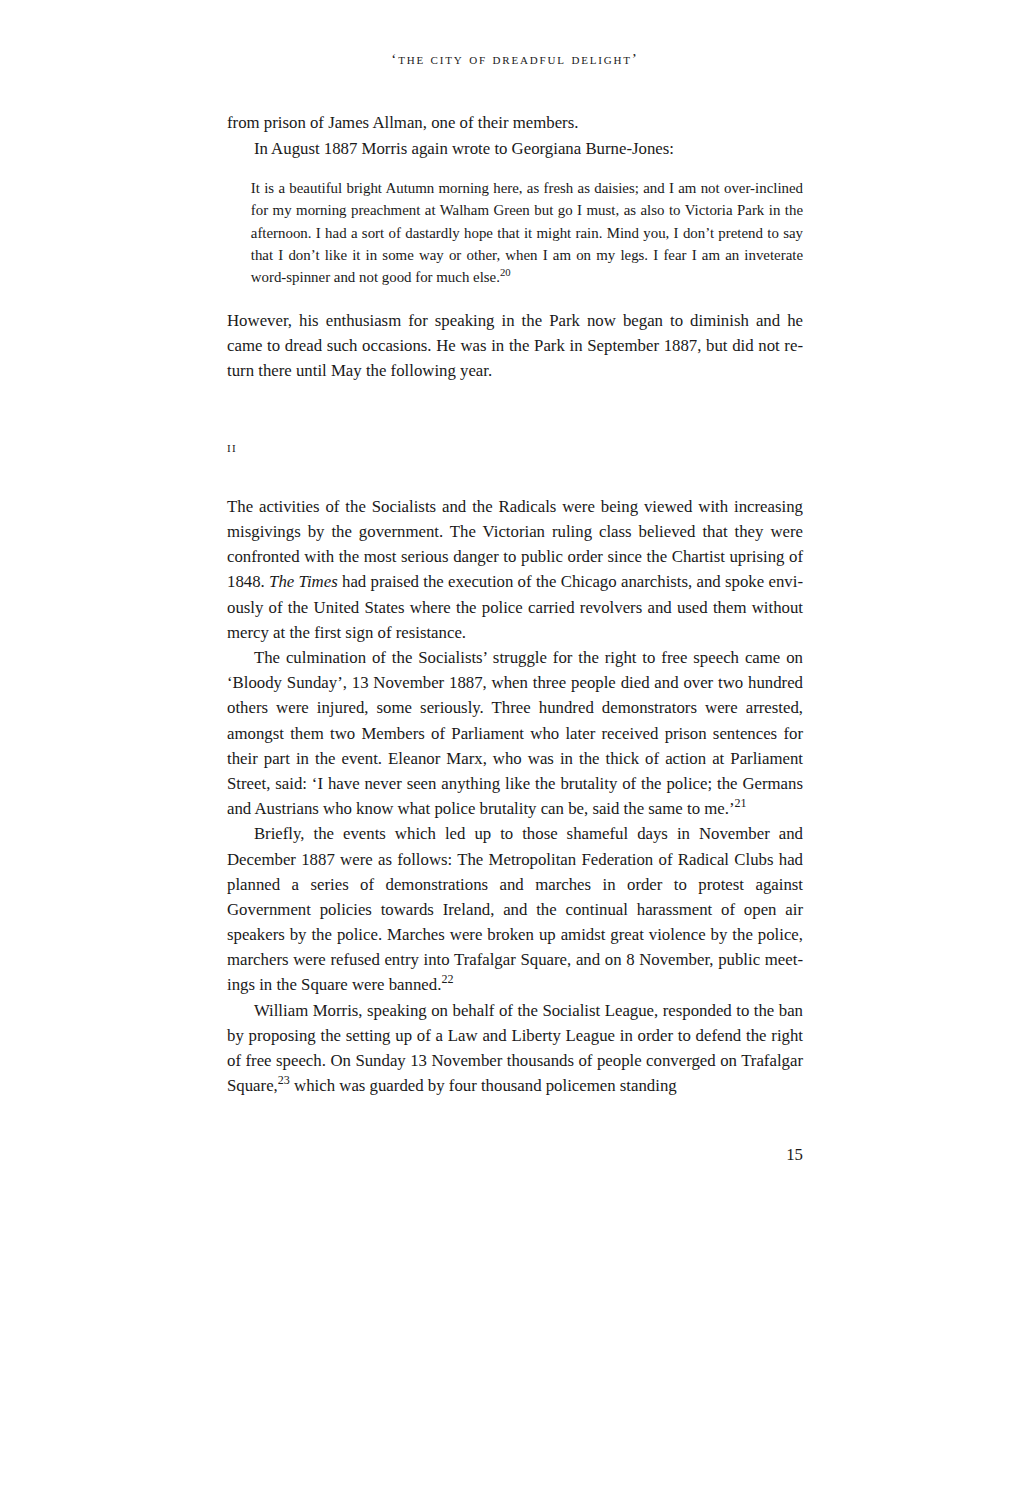‘the city of dreadful delight’
from prison of James Allman, one of their members.
In August 1887 Morris again wrote to Georgiana Burne-Jones:
It is a beautiful bright Autumn morning here, as fresh as daisies; and I am not over-inclined for my morning preachment at Walham Green but go I must, as also to Victoria Park in the afternoon. I had a sort of dastardly hope that it might rain. Mind you, I don’t pretend to say that I don’t like it in some way or other, when I am on my legs. I fear I am an inveterate word-spinner and not good for much else.20
However, his enthusiasm for speaking in the Park now began to diminish and he came to dread such occasions. He was in the Park in September 1887, but did not return there until May the following year.
ii
The activities of the Socialists and the Radicals were being viewed with increasing misgivings by the government. The Victorian ruling class believed that they were confronted with the most serious danger to public order since the Chartist uprising of 1848. The Times had praised the execution of the Chicago anarchists, and spoke enviously of the United States where the police carried revolvers and used them without mercy at the first sign of resistance.
The culmination of the Socialists’ struggle for the right to free speech came on ‘Bloody Sunday’, 13 November 1887, when three people died and over two hundred others were injured, some seriously. Three hundred demonstrators were arrested, amongst them two Members of Parliament who later received prison sentences for their part in the event. Eleanor Marx, who was in the thick of action at Parliament Street, said: ‘I have never seen anything like the brutality of the police; the Germans and Austrians who know what police brutality can be, said the same to me.’21
Briefly, the events which led up to those shameful days in November and December 1887 were as follows: The Metropolitan Federation of Radical Clubs had planned a series of demonstrations and marches in order to protest against Government policies towards Ireland, and the continual harassment of open air speakers by the police. Marches were broken up amidst great violence by the police, marchers were refused entry into Trafalgar Square, and on 8 November, public meetings in the Square were banned.22
William Morris, speaking on behalf of the Socialist League, responded to the ban by proposing the setting up of a Law and Liberty League in order to defend the right of free speech. On Sunday 13 November thousands of people converged on Trafalgar Square,23 which was guarded by four thousand policemen standing
15